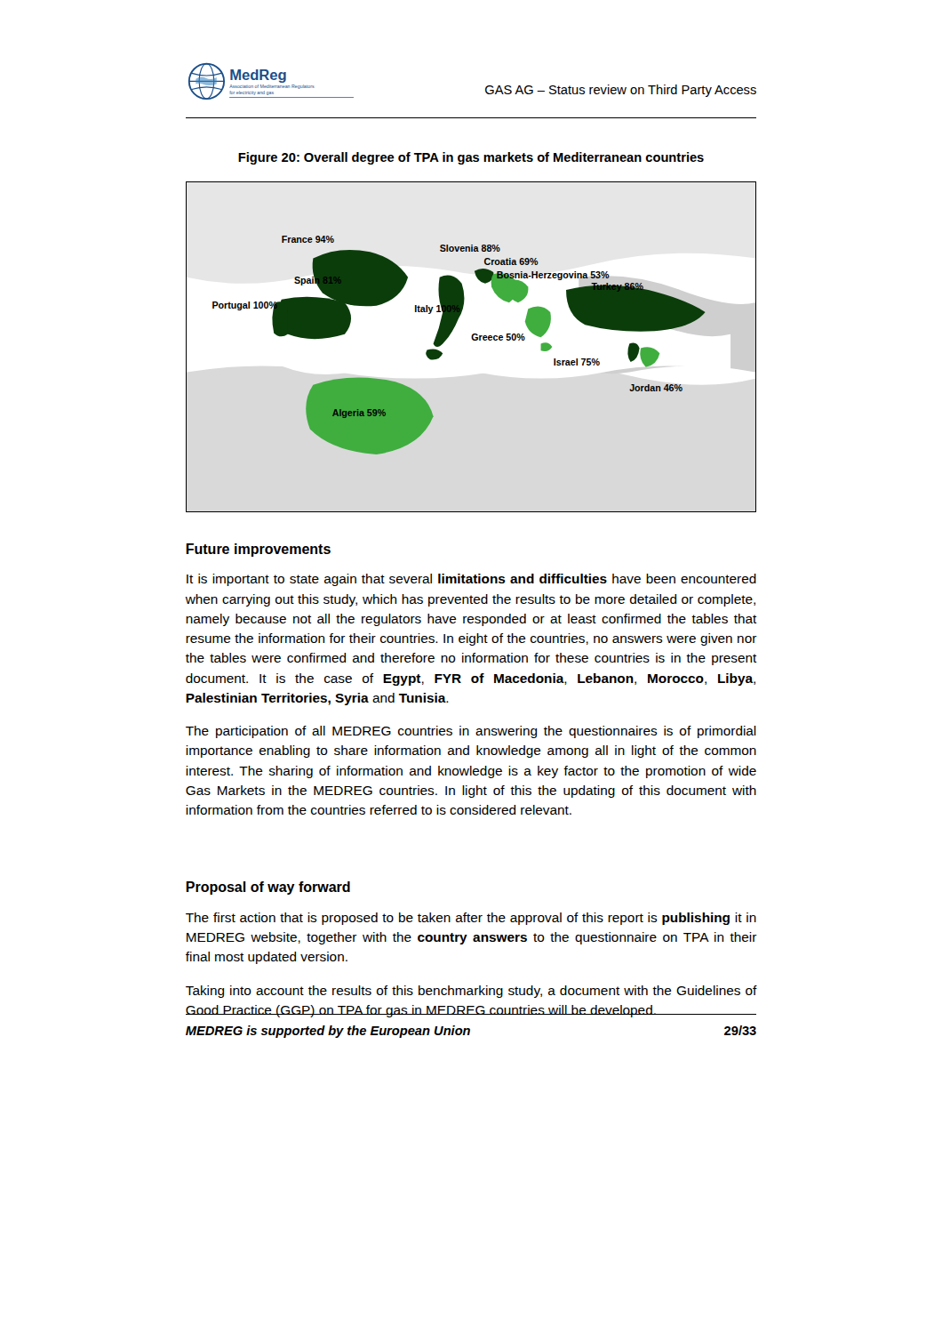MedReg Association of Mediterranean Regulators for electricity and gas
GAS AG – Status review on Third Party Access
Figure 20: Overall degree of TPA in gas markets of Mediterranean countries
France 94% Slovenia 88% Croatia 69% Bosnia-Herzegovina 53% Turkey 86% Spain 81% Portugal 100% Italy 100% Greece 50% Israel 75% Jordan 46% Algeria 59%
Future improvements
It is important to state again that several limitations and difficulties have been encountered when carrying out this study, which has prevented the results to be more detailed or complete, namely because not all the regulators have responded or at least confirmed the tables that resume the information for their countries. In eight of the countries, no answers were given nor the tables were confirmed and therefore no information for these countries is in the present document. It is the case of Egypt, FYR of Macedonia, Lebanon, Morocco, Libya, Palestinian Territories, Syria and Tunisia.
The participation of all MEDREG countries in answering the questionnaires is of primordial importance enabling to share information and knowledge among all in light of the common interest. The sharing of information and knowledge is a key factor to the promotion of wide Gas Markets in the MEDREG countries. In light of this the updating of this document with information from the countries referred to is considered relevant.
Proposal of way forward
The first action that is proposed to be taken after the approval of this report is publishing it in MEDREG website, together with the country answers to the questionnaire on TPA in their final most updated version.
Taking into account the results of this benchmarking study, a document with the Guidelines of Good Practice (GGP) on TPA for gas in MEDREG countries will be developed.
MEDREG is supported by the European Union 29/33